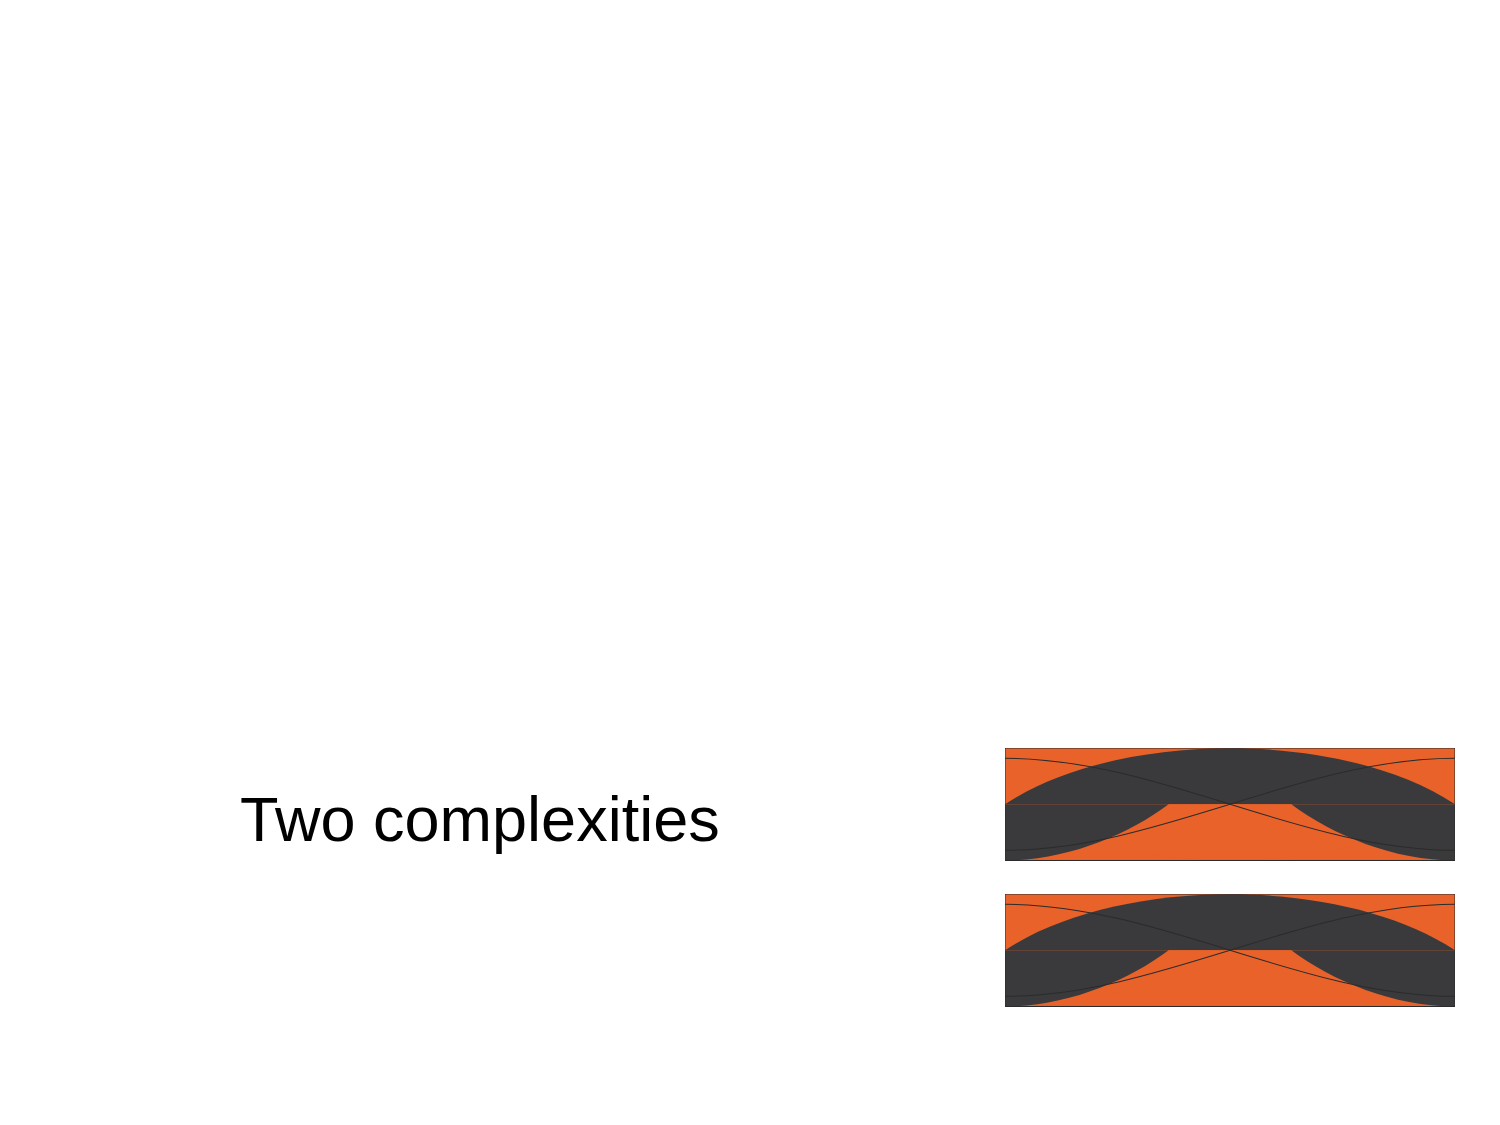Two complexities